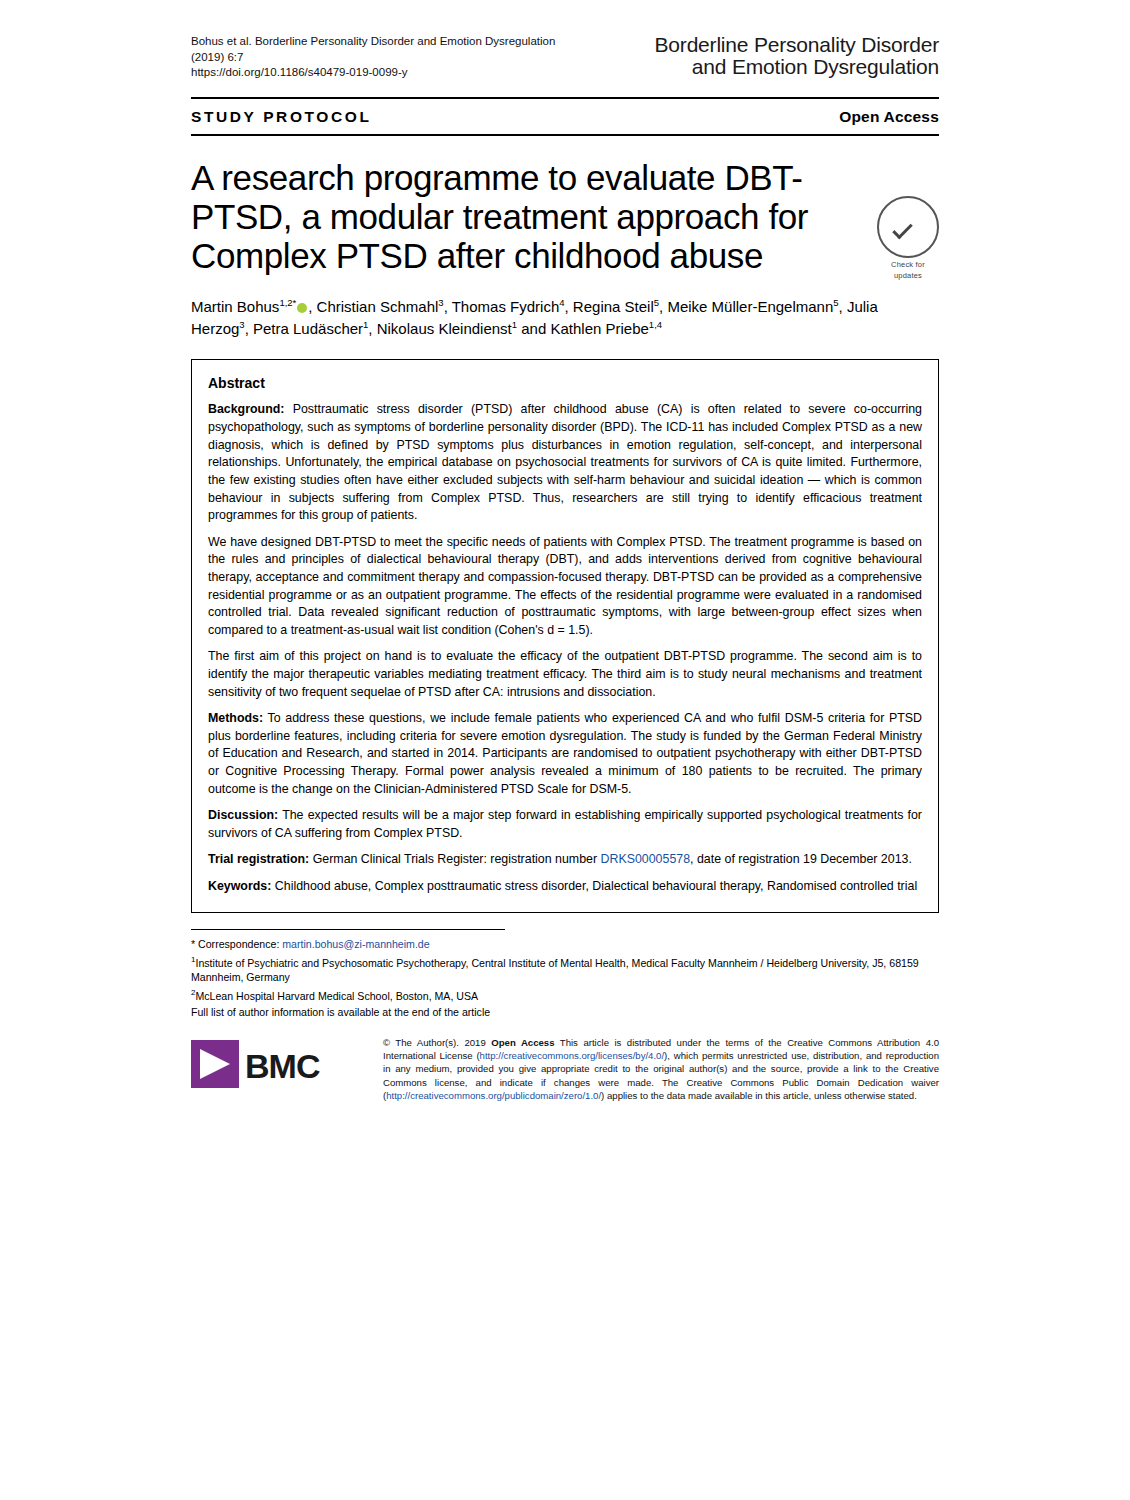Bohus et al. Borderline Personality Disorder and Emotion Dysregulation
(2019) 6:7
https://doi.org/10.1186/s40479-019-0099-y
Borderline Personality Disorder
and Emotion Dysregulation
Study Protocol
Open Access
Check for
updates
A research programme to evaluate DBT-PTSD, a modular treatment approach for Complex PTSD after childhood abuse
Martin Bohus1,2* , Christian Schmahl3, Thomas Fydrich4, Regina Steil5, Meike Müller-Engelmann5, Julia Herzog3, Petra Ludäscher1, Nikolaus Kleindienst1 and Kathlen Priebe1,4
Abstract
Background: Posttraumatic stress disorder (PTSD) after childhood abuse (CA) is often related to severe co-occurring psychopathology, such as symptoms of borderline personality disorder (BPD). The ICD-11 has included Complex PTSD as a new diagnosis, which is defined by PTSD symptoms plus disturbances in emotion regulation, self-concept, and interpersonal relationships. Unfortunately, the empirical database on psychosocial treatments for survivors of CA is quite limited. Furthermore, the few existing studies often have either excluded subjects with self-harm behaviour and suicidal ideation — which is common behaviour in subjects suffering from Complex PTSD. Thus, researchers are still trying to identify efficacious treatment programmes for this group of patients.
We have designed DBT-PTSD to meet the specific needs of patients with Complex PTSD. The treatment programme is based on the rules and principles of dialectical behavioural therapy (DBT), and adds interventions derived from cognitive behavioural therapy, acceptance and commitment therapy and compassion-focused therapy. DBT-PTSD can be provided as a comprehensive residential programme or as an outpatient programme. The effects of the residential programme were evaluated in a randomised controlled trial. Data revealed significant reduction of posttraumatic symptoms, with large between-group effect sizes when compared to a treatment-as-usual wait list condition (Cohen's d = 1.5).
The first aim of this project on hand is to evaluate the efficacy of the outpatient DBT-PTSD programme. The second aim is to identify the major therapeutic variables mediating treatment efficacy. The third aim is to study neural mechanisms and treatment sensitivity of two frequent sequelae of PTSD after CA: intrusions and dissociation.
Methods: To address these questions, we include female patients who experienced CA and who fulfil DSM-5 criteria for PTSD plus borderline features, including criteria for severe emotion dysregulation. The study is funded by the German Federal Ministry of Education and Research, and started in 2014. Participants are randomised to outpatient psychotherapy with either DBT-PTSD or Cognitive Processing Therapy. Formal power analysis revealed a minimum of 180 patients to be recruited. The primary outcome is the change on the Clinician-Administered PTSD Scale for DSM-5.
Discussion: The expected results will be a major step forward in establishing empirically supported psychological treatments for survivors of CA suffering from Complex PTSD.
Trial registration: German Clinical Trials Register: registration number DRKS00005578, date of registration 19 December 2013.
Keywords: Childhood abuse, Complex posttraumatic stress disorder, Dialectical behavioural therapy, Randomised controlled trial
* Correspondence: martin.bohus@zi-mannheim.de
1Institute of Psychiatric and Psychosomatic Psychotherapy, Central Institute of Mental Health, Medical Faculty Mannheim / Heidelberg University, J5, 68159 Mannheim, Germany
2McLean Hospital Harvard Medical School, Boston, MA, USA
Full list of author information is available at the end of the article
BMC
© The Author(s). 2019 Open Access This article is distributed under the terms of the Creative Commons Attribution 4.0 International License (http://creativecommons.org/licenses/by/4.0/), which permits unrestricted use, distribution, and reproduction in any medium, provided you give appropriate credit to the original author(s) and the source, provide a link to the Creative Commons license, and indicate if changes were made. The Creative Commons Public Domain Dedication waiver (http://creativecommons.org/publicdomain/zero/1.0/) applies to the data made available in this article, unless otherwise stated.